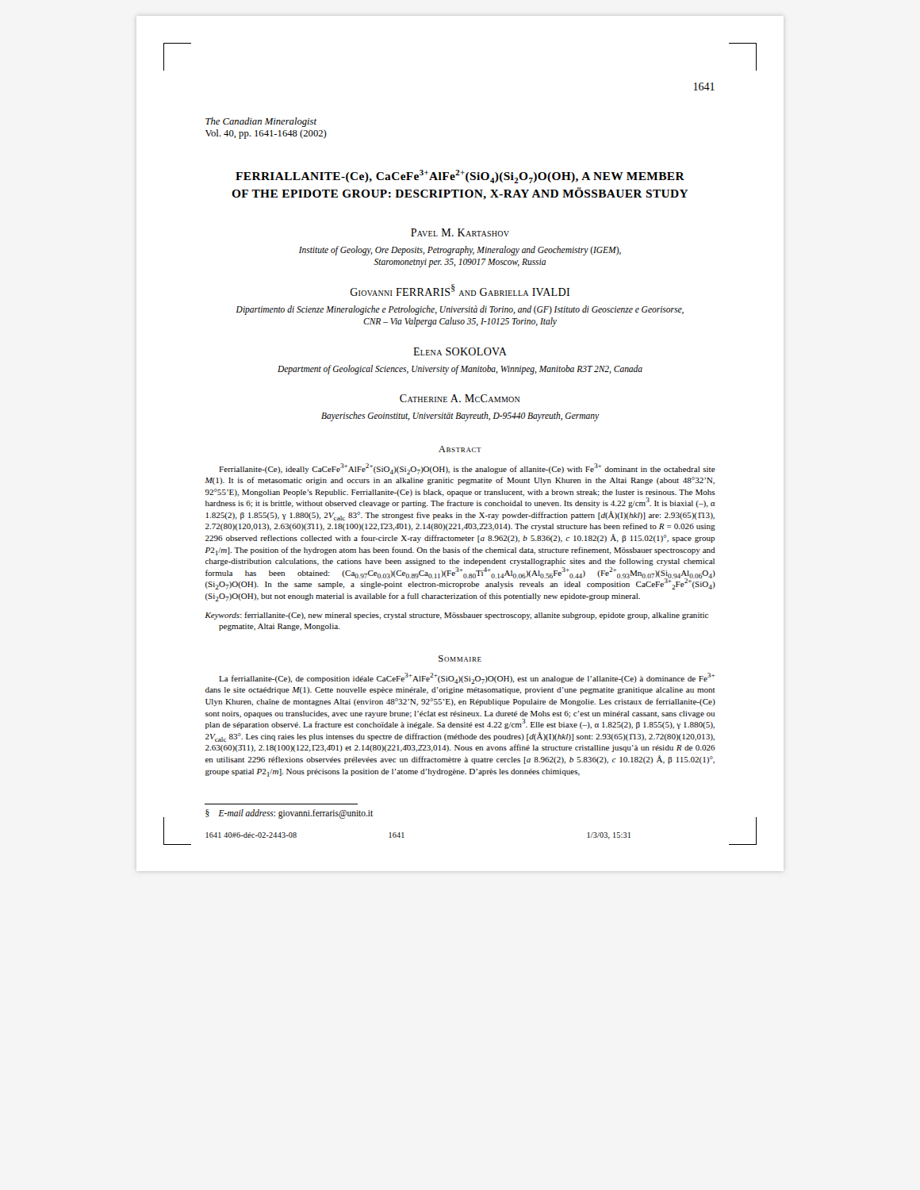1641
The Canadian Mineralogist
Vol. 40, pp. 1641-1648 (2002)
FERRIALLANITE-(Ce), CaCeFe3+AlFe2+(SiO4)(Si2O7)O(OH), A NEW MEMBER
OF THE EPIDOTE GROUP: DESCRIPTION, X-RAY AND MÖSSBAUER STUDY
Pavel M. Kartashov
Institute of Geology, Ore Deposits, Petrography, Mineralogy and Geochemistry (IGEM),
Staromonetnyi per. 35, 109017 Moscow, Russia
Giovanni FERRARIS§ and Gabriella IVALDI
Dipartimento di Scienze Mineralogiche e Petrologiche, Università di Torino, and (GF) Istituto di Geoscienze e Georisorse,
CNR – Via Valperga Caluso 35, I-10125 Torino, Italy
Elena SOKOLOVA
Department of Geological Sciences, University of Manitoba, Winnipeg, Manitoba R3T 2N2, Canada
Catherine A. McCammon
Bayerisches Geoinstitut, Universität Bayreuth, D-95440 Bayreuth, Germany
Abstract
Ferriallanite-(Ce), ideally CaCeFe3+AlFe2+(SiO4)(Si2O7)O(OH), is the analogue of allanite-(Ce) with Fe3+ dominant in the octahedral site M(1). It is of metasomatic origin and occurs in an alkaline granitic pegmatite of Mount Ulyn Khuren in the Altai Range (about 48°32’N, 92°55’E), Mongolian People’s Republic. Ferriallanite-(Ce) is black, opaque or translucent, with a brown streak; the luster is resinous. The Mohs hardness is 6; it is brittle, without observed cleavage or parting. The fracture is conchoidal to uneven. Its density is 4.22 g/cm3. It is biaxial (–), α 1.825(2), β 1.855(5), γ 1.880(5), 2Vcalc 83°. The strongest five peaks in the X-ray powder-diffraction pattern [d(Å)(I)(hkl)] are: 2.93(65)(1̄13), 2.72(80)(120,013), 2.63(60)(3̄11), 2.18(100)(122,1̄23,4̄01), 2.14(80)(221,4̄03,2̄23,014). The crystal structure has been refined to R = 0.026 using 2296 observed reflections collected with a four-circle X-ray diffractometer [a 8.962(2), b 5.836(2), c 10.182(2) Å, β 115.02(1)°, space group P21/m]. The position of the hydrogen atom has been found. On the basis of the chemical data, structure refinement, Mössbauer spectroscopy and charge-distribution calculations, the cations have been assigned to the independent crystallographic sites and the following crystal chemical formula has been obtained: (Ca0.97Ce0.03)(Ce0.89Ca0.11)(Fe3+0.80Ti4+0.14Al0.06)(Al0.56Fe3+0.44) (Fe2+0.93Mn0.07)(Si0.94Al0.06O4)(Si2O7)O(OH). In the same sample, a single-point electron-microprobe analysis reveals an ideal composition CaCeFe3+2Fe2+(SiO4)(Si2O7)O(OH), but not enough material is available for a full characterization of this potentially new epidote-group mineral.
Keywords: ferriallanite-(Ce), new mineral species, crystal structure, Mössbauer spectroscopy, allanite subgroup, epidote group, alkaline granitic pegmatite, Altai Range, Mongolia.
Sommaire
La ferriallanite-(Ce), de composition idéale CaCeFe3+AlFe2+(SiO4)(Si2O7)O(OH), est un analogue de l’allanite-(Ce) à dominance de Fe3+ dans le site octaédrique M(1). Cette nouvelle espèce minérale, d’origine métasomatique, provient d’une pegmatite granitique alcaline au mont Ulyn Khuren, chaîne de montagnes Altai (environ 48°32’N, 92°55’E), en République Populaire de Mongolie. Les cristaux de ferriallanite-(Ce) sont noirs, opaques ou translucides, avec une rayure brune; l’éclat est résineux. La dureté de Mohs est 6; c’est un minéral cassant, sans clivage ou plan de séparation observé. La fracture est conchoïdale à inégale. Sa densité est 4.22 g/cm3. Elle est biaxe (–), α 1.825(2), β 1.855(5), γ 1.880(5), 2Vcalc 83°. Les cinq raies les plus intenses du spectre de diffraction (méthode des poudres) [d(Å)(I)(hkl)] sont: 2.93(65)(1̄13), 2.72(80)(120,013), 2.63(60)(3̄11), 2.18(100)(122,1̄23,4̄01) et 2.14(80)(221,4̄03,2̄23,014). Nous en avons affiné la structure cristalline jusqu’à un résidu R de 0.026 en utilisant 2296 réflexions observées prélevées avec un diffractomètre à quatre cercles [a 8.962(2), b 5.836(2), c 10.182(2) Å, β 115.02(1)°, groupe spatial P21/m]. Nous précisons la position de l’atome d’hydrogène. D’après les données chimiques,
§ E-mail address: giovanni.ferraris@unito.it
1641 40#6-déc-02-2443-08 1641 1/3/03, 15:31